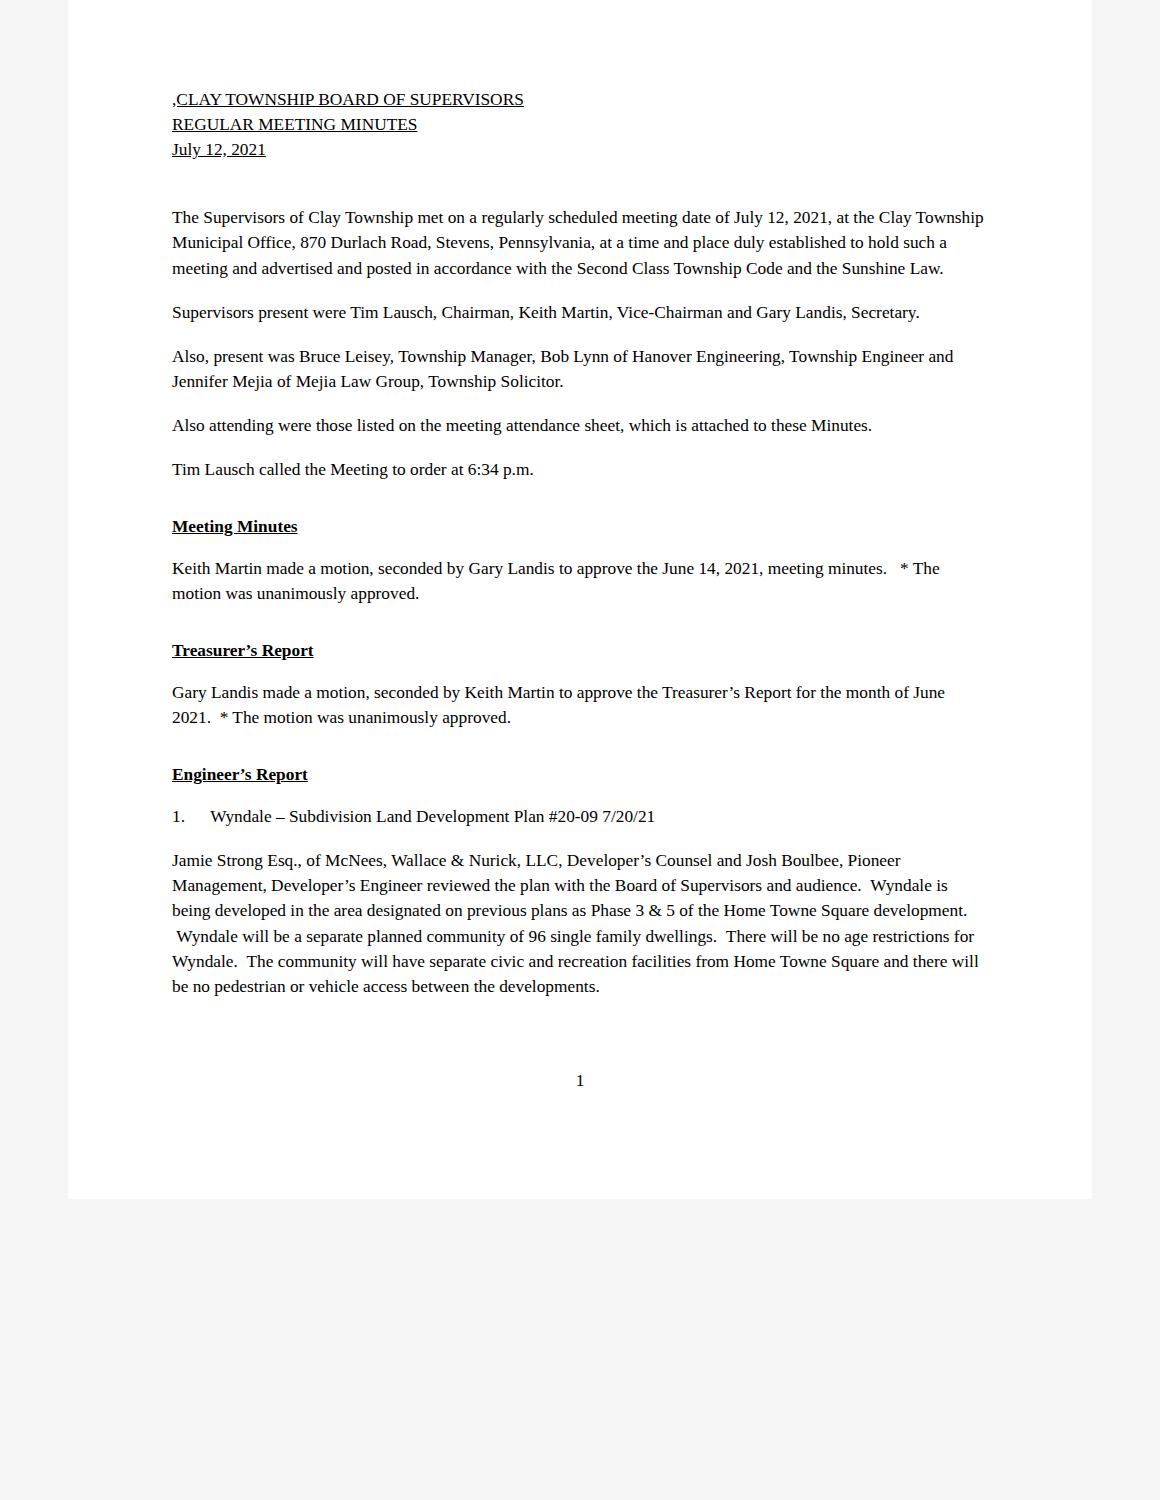,CLAY TOWNSHIP BOARD OF SUPERVISORS
REGULAR MEETING MINUTES
July 12, 2021
The Supervisors of Clay Township met on a regularly scheduled meeting date of July 12, 2021, at the Clay Township Municipal Office, 870 Durlach Road, Stevens, Pennsylvania, at a time and place duly established to hold such a meeting and advertised and posted in accordance with the Second Class Township Code and the Sunshine Law.
Supervisors present were Tim Lausch, Chairman, Keith Martin, Vice-Chairman and Gary Landis, Secretary.
Also, present was Bruce Leisey, Township Manager, Bob Lynn of Hanover Engineering, Township Engineer and Jennifer Mejia of Mejia Law Group, Township Solicitor.
Also attending were those listed on the meeting attendance sheet, which is attached to these Minutes.
Tim Lausch called the Meeting to order at 6:34 p.m.
Meeting Minutes
Keith Martin made a motion, seconded by Gary Landis to approve the June 14, 2021, meeting minutes. * The motion was unanimously approved.
Treasurer’s Report
Gary Landis made a motion, seconded by Keith Martin to approve the Treasurer’s Report for the month of June 2021. * The motion was unanimously approved.
Engineer’s Report
1. Wyndale – Subdivision Land Development Plan #20-09 7/20/21
Jamie Strong Esq., of McNees, Wallace & Nurick, LLC, Developer’s Counsel and Josh Boulbee, Pioneer Management, Developer’s Engineer reviewed the plan with the Board of Supervisors and audience. Wyndale is being developed in the area designated on previous plans as Phase 3 & 5 of the Home Towne Square development. Wyndale will be a separate planned community of 96 single family dwellings. There will be no age restrictions for Wyndale. The community will have separate civic and recreation facilities from Home Towne Square and there will be no pedestrian or vehicle access between the developments.
1